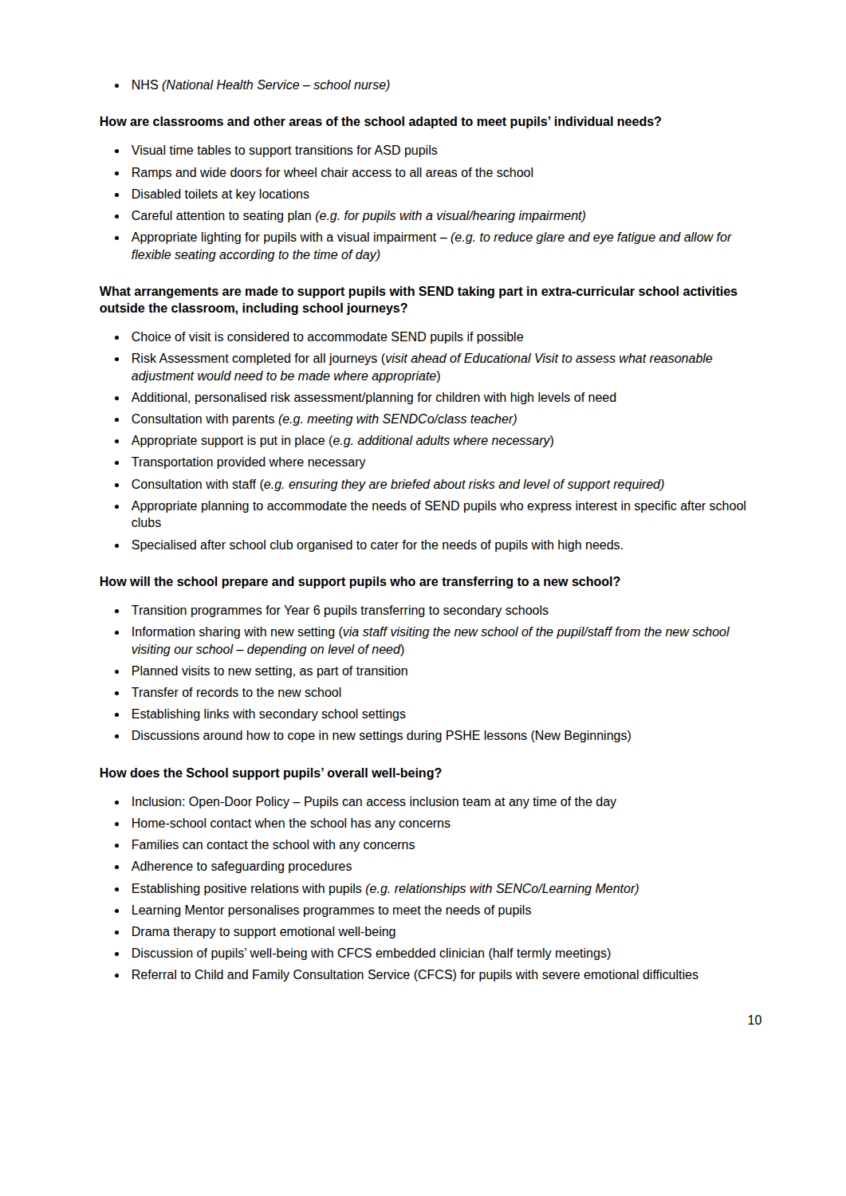NHS (National Health Service – school nurse)
How are classrooms and other areas of the school adapted to meet pupils’ individual needs?
Visual time tables to support transitions for ASD pupils
Ramps and wide doors for wheel chair access to all areas of the school
Disabled toilets at key locations
Careful attention to seating plan (e.g. for pupils with a visual/hearing impairment)
Appropriate lighting for pupils with a visual impairment – (e.g. to reduce glare and eye fatigue and allow for flexible seating according to the time of day)
What arrangements are made to support pupils with SEND taking part in extra-curricular school activities outside the classroom, including school journeys?
Choice of visit is considered to accommodate SEND pupils if possible
Risk Assessment completed for all journeys (visit ahead of Educational Visit to assess what reasonable adjustment would need to be made where appropriate)
Additional, personalised risk assessment/planning for children with high levels of need
Consultation with parents (e.g. meeting with SENDCo/class teacher)
Appropriate support is put in place (e.g. additional adults where necessary)
Transportation provided where necessary
Consultation with staff (e.g. ensuring they are briefed about risks and level of support required)
Appropriate planning to accommodate the needs of SEND pupils who express interest in specific after school clubs
Specialised after school club organised to cater for the needs of pupils with high needs.
How will the school prepare and support pupils who are transferring to a new school?
Transition programmes for Year 6 pupils transferring to secondary schools
Information sharing with new setting (via staff visiting the new school of the pupil/staff from the new school visiting our school – depending on level of need)
Planned visits to new setting, as part of transition
Transfer of records to the new school
Establishing links with secondary school settings
Discussions around how to cope in new settings during PSHE lessons (New Beginnings)
How does the School support pupils’ overall well-being?
Inclusion: Open-Door Policy – Pupils can access inclusion team at any time of the day
Home-school contact when the school has any concerns
Families can contact the school with any concerns
Adherence to safeguarding procedures
Establishing positive relations with pupils (e.g. relationships with SENCo/Learning Mentor)
Learning Mentor personalises programmes to meet the needs of pupils
Drama therapy to support emotional well-being
Discussion of pupils’ well-being with CFCS embedded clinician (half termly meetings)
Referral to Child and Family Consultation Service (CFCS) for pupils with severe emotional difficulties
10